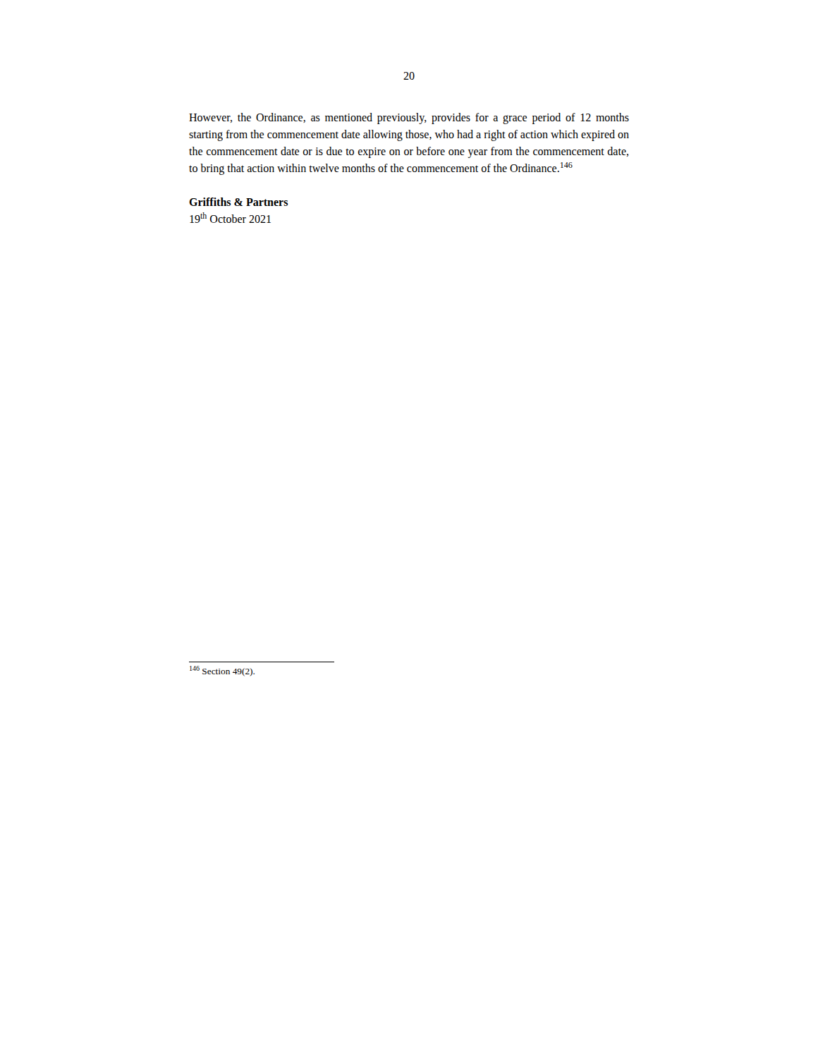20
However, the Ordinance, as mentioned previously, provides for a grace period of 12 months starting from the commencement date allowing those, who had a right of action which expired on the commencement date or is due to expire on or before one year from the commencement date, to bring that action within twelve months of the commencement of the Ordinance.146
Griffiths & Partners
19th October 2021
146 Section 49(2).